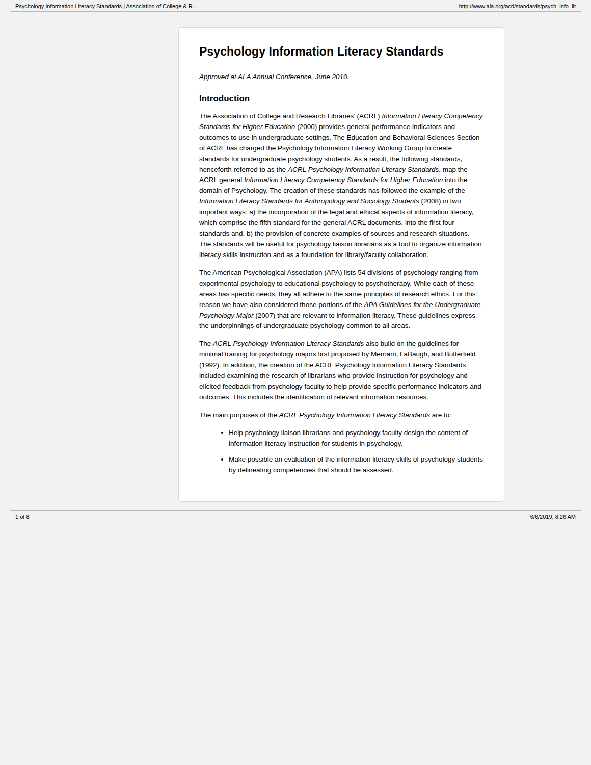Psychology Information Literacy Standards | Association of College & R...
http://www.ala.org/acrl/standards/psych_info_lit
Psychology Information Literacy Standards
Approved at ALA Annual Conference, June 2010.
Introduction
The Association of College and Research Libraries’ (ACRL) Information Literacy Competency Standards for Higher Education (2000) provides general performance indicators and outcomes to use in undergraduate settings. The Education and Behavioral Sciences Section of ACRL has charged the Psychology Information Literacy Working Group to create standards for undergraduate psychology students. As a result, the following standards, henceforth referred to as the ACRL Psychology Information Literacy Standards, map the ACRL general Information Literacy Competency Standards for Higher Education into the domain of Psychology. The creation of these standards has followed the example of the Information Literacy Standards for Anthropology and Sociology Students (2008) in two important ways: a) the incorporation of the legal and ethical aspects of information literacy, which comprise the fifth standard for the general ACRL documents, into the first four standards and, b) the provision of concrete examples of sources and research situations. The standards will be useful for psychology liaison librarians as a tool to organize information literacy skills instruction and as a foundation for library/faculty collaboration.
The American Psychological Association (APA) lists 54 divisions of psychology ranging from experimental psychology to educational psychology to psychotherapy. While each of these areas has specific needs, they all adhere to the same principles of research ethics. For this reason we have also considered those portions of the APA Guidelines for the Undergraduate Psychology Major (2007) that are relevant to information literacy. These guidelines express the underpinnings of undergraduate psychology common to all areas.
The ACRL Psychology Information Literacy Standards also build on the guidelines for minimal training for psychology majors first proposed by Merriam, LaBaugh, and Butterfield (1992). In addition, the creation of the ACRL Psychology Information Literacy Standards included examining the research of librarians who provide instruction for psychology and elicited feedback from psychology faculty to help provide specific performance indicators and outcomes. This includes the identification of relevant information resources.
The main purposes of the ACRL Psychology Information Literacy Standards are to:
Help psychology liaison librarians and psychology faculty design the content of information literacy instruction for students in psychology.
Make possible an evaluation of the information literacy skills of psychology students by delineating competencies that should be assessed.
1 of 8
6/6/2019, 8:26 AM